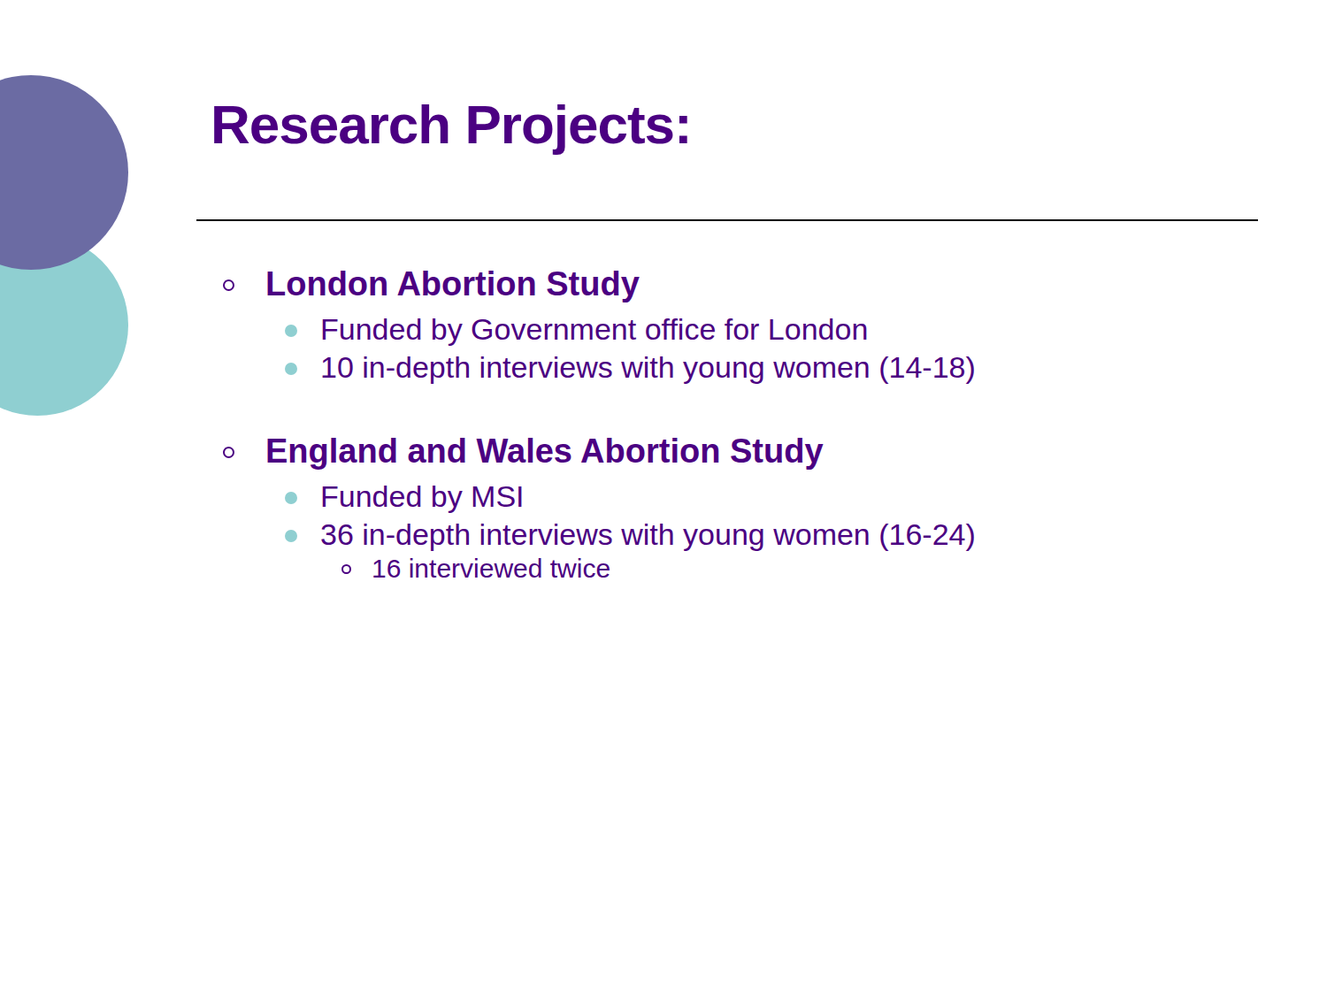Research Projects:
London Abortion Study
Funded by Government office for London
10 in-depth interviews with young women (14-18)
England and Wales Abortion Study
Funded by MSI
36 in-depth interviews with young women (16-24)
16 interviewed twice